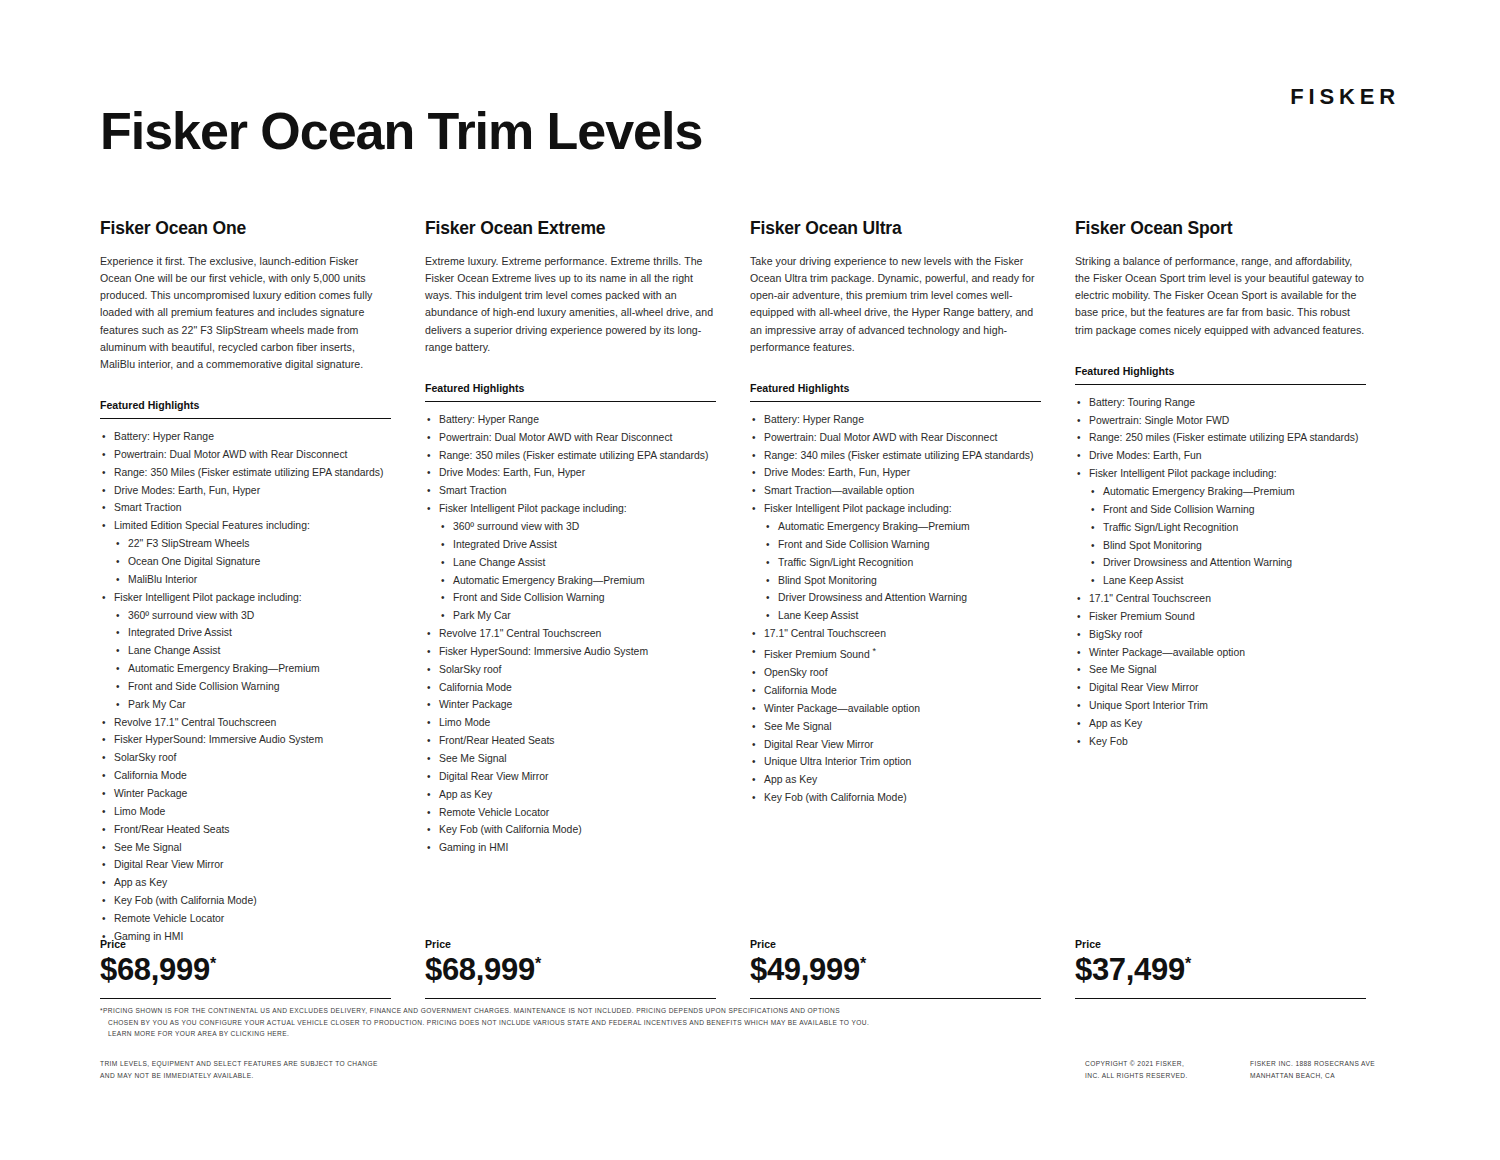FISKER
Fisker Ocean Trim Levels
Fisker Ocean One
Experience it first. The exclusive, launch-edition Fisker Ocean One will be our first vehicle, with only 5,000 units produced. This uncompromised luxury edition comes fully loaded with all premium features and includes signature features such as 22" F3 SlipStream wheels made from aluminum with beautiful, recycled carbon fiber inserts, MaliBlu interior, and a commemorative digital signature.
Featured Highlights
Battery: Hyper Range
Powertrain: Dual Motor AWD with Rear Disconnect
Range: 350 Miles (Fisker estimate utilizing EPA standards)
Drive Modes: Earth, Fun, Hyper
Smart Traction
Limited Edition Special Features including:
22" F3 SlipStream Wheels
Ocean One Digital Signature
MaliBlu Interior
Fisker Intelligent Pilot package including:
360º surround view with 3D
Integrated Drive Assist
Lane Change Assist
Automatic Emergency Braking—Premium
Front and Side Collision Warning
Park My Car
Revolve 17.1" Central Touchscreen
Fisker HyperSound: Immersive Audio System
SolarSky roof
California Mode
Winter Package
Limo Mode
Front/Rear Heated Seats
See Me Signal
Digital Rear View Mirror
App as Key
Key Fob (with California Mode)
Remote Vehicle Locator
Gaming in HMI
Fisker Ocean Extreme
Extreme luxury. Extreme performance. Extreme thrills. The Fisker Ocean Extreme lives up to its name in all the right ways. This indulgent trim level comes packed with an abundance of high-end luxury amenities, all-wheel drive, and delivers a superior driving experience powered by its long-range battery.
Featured Highlights
Battery: Hyper Range
Powertrain: Dual Motor AWD with Rear Disconnect
Range: 350 miles (Fisker estimate utilizing EPA standards)
Drive Modes: Earth, Fun, Hyper
Smart Traction
Fisker Intelligent Pilot package including:
360º surround view with 3D
Integrated Drive Assist
Lane Change Assist
Automatic Emergency Braking—Premium
Front and Side Collision Warning
Park My Car
Revolve 17.1" Central Touchscreen
Fisker HyperSound: Immersive Audio System
SolarSky roof
California Mode
Winter Package
Limo Mode
Front/Rear Heated Seats
See Me Signal
Digital Rear View Mirror
App as Key
Remote Vehicle Locator
Key Fob (with California Mode)
Gaming in HMI
Fisker Ocean Ultra
Take your driving experience to new levels with the Fisker Ocean Ultra trim package. Dynamic, powerful, and ready for open-air adventure, this premium trim level comes well-equipped with all-wheel drive, the Hyper Range battery, and an impressive array of advanced technology and high-performance features.
Featured Highlights
Battery: Hyper Range
Powertrain: Dual Motor AWD with Rear Disconnect
Range: 340 miles (Fisker estimate utilizing EPA standards)
Drive Modes: Earth, Fun, Hyper
Smart Traction—available option
Fisker Intelligent Pilot package including:
Automatic Emergency Braking—Premium
Front and Side Collision Warning
Traffic Sign/Light Recognition
Blind Spot Monitoring
Driver Drowsiness and Attention Warning
Lane Keep Assist
17.1" Central Touchscreen
Fisker Premium Sound *
OpenSky roof
California Mode
Winter Package—available option
See Me Signal
Digital Rear View Mirror
Unique Ultra Interior Trim option
App as Key
Key Fob (with California Mode)
Fisker Ocean Sport
Striking a balance of performance, range, and affordability, the Fisker Ocean Sport trim level is your beautiful gateway to electric mobility. The Fisker Ocean Sport is available for the base price, but the features are far from basic. This robust trim package comes nicely equipped with advanced features.
Featured Highlights
Battery: Touring Range
Powertrain: Single Motor FWD
Range: 250 miles (Fisker estimate utilizing EPA standards)
Drive Modes: Earth, Fun
Fisker Intelligent Pilot package including:
Automatic Emergency Braking—Premium
Front and Side Collision Warning
Traffic Sign/Light Recognition
Blind Spot Monitoring
Driver Drowsiness and Attention Warning
Lane Keep Assist
17.1" Central Touchscreen
Fisker Premium Sound
BigSky roof
Winter Package—available option
See Me Signal
Digital Rear View Mirror
Unique Sport Interior Trim
App as Key
Key Fob
Price
$68,999*
Price
$68,999*
Price
$49,999*
Price
$37,499*
*Pricing shown is for the continental US and excludes delivery, finance and government charges. Maintenance is not included. Pricing depends upon specifications and options chosen by you as you configure your actual vehicle closer to production. Pricing does not include various state and federal incentives and benefits which may be available to you. Learn more for your area by clicking here.
Trim levels, equipment and select features are subject to change
and may not be immediately available.
Copyright © 2021 Fisker,
Inc. All rights reserved.
Fisker Inc. 1888 Rosecrans Ave
Manhattan Beach, CA